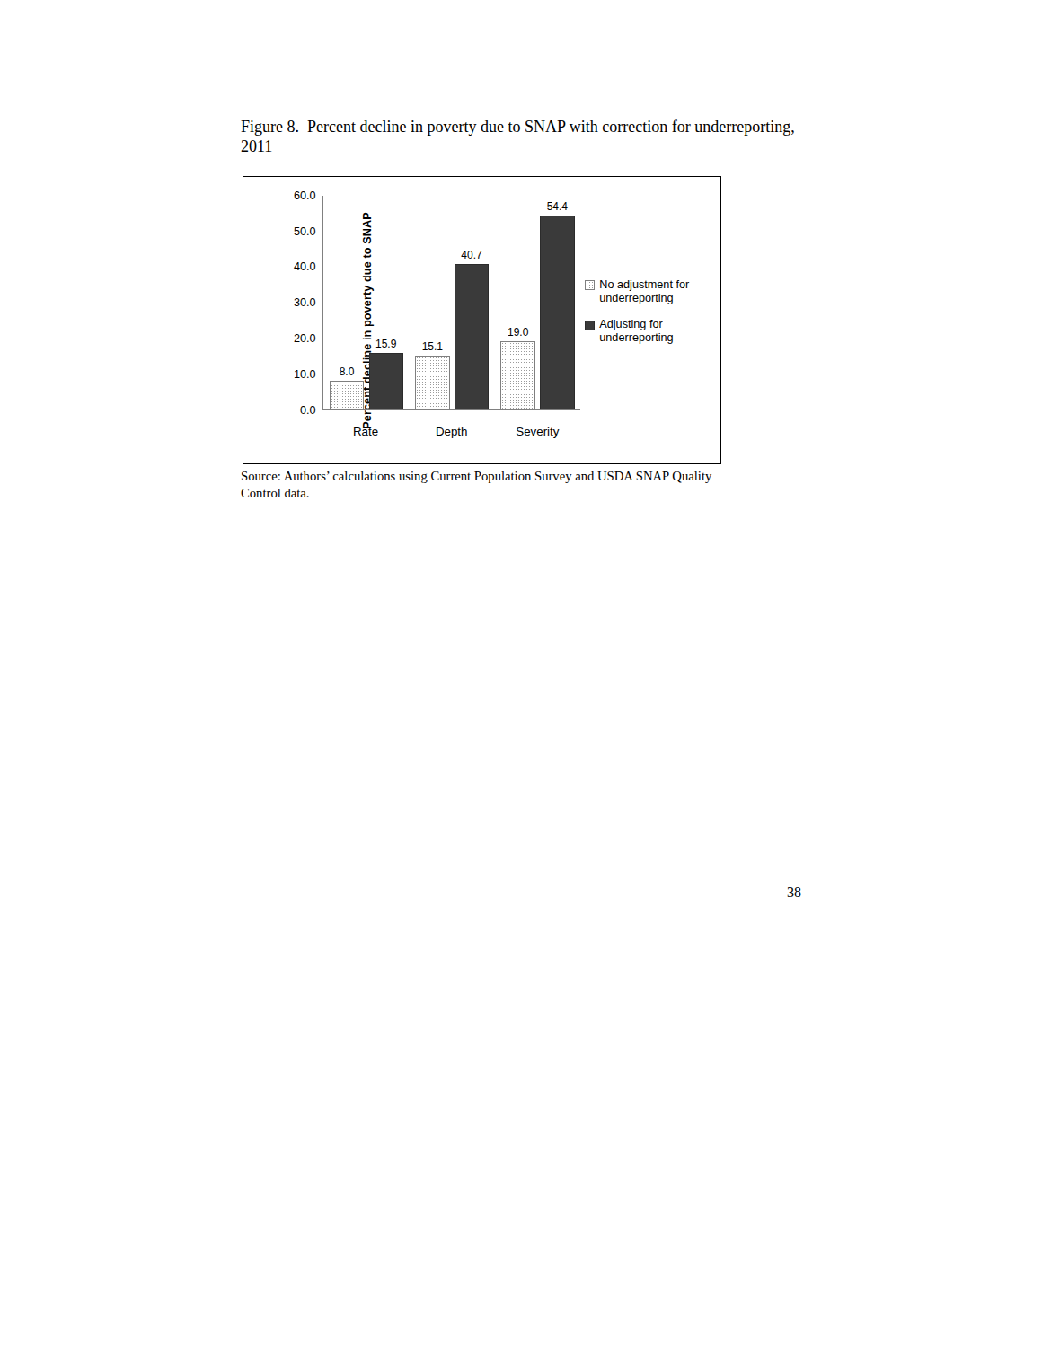Figure 8. Percent decline in poverty due to SNAP with correction for underreporting, 2011
Percent decline in poverty due to SNAP
60.0 50.0 40.0 30.0 20.0 10.0 0.0
8.0
15.9
15.1
40.7
19.0
54.4
Rate Depth Severity
No adjustment for underreporting
Adjusting for underreporting
Source: Authors’ calculations using Current Population Survey and USDA SNAP Quality Control data.
38